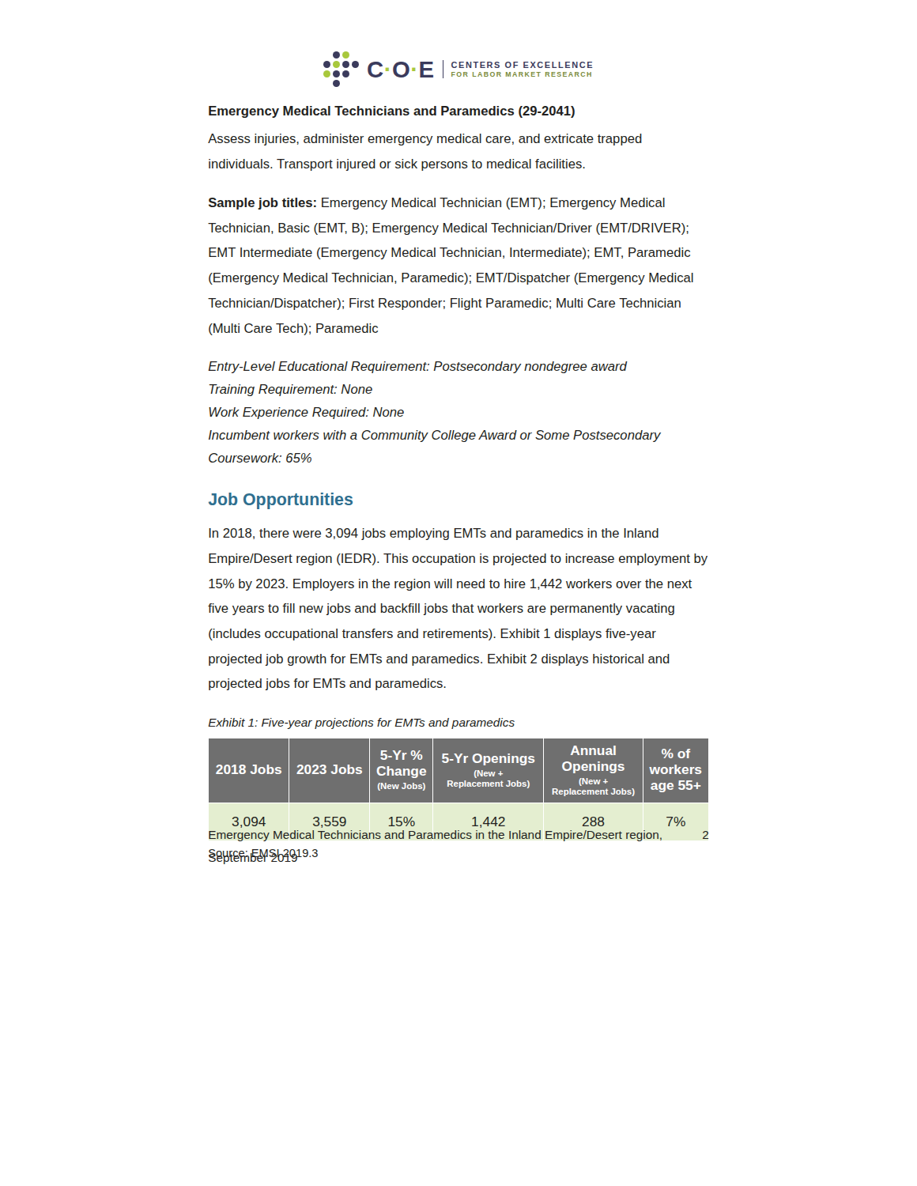C·O·E
CENTERS OF EXCELLENCE
FOR LABOR MARKET RESEARCH
Emergency Medical Technicians and Paramedics (29-2041)
Assess injuries, administer emergency medical care, and extricate trapped individuals. Transport injured or sick persons to medical facilities.
Sample job titles: Emergency Medical Technician (EMT); Emergency Medical Technician, Basic (EMT, B); Emergency Medical Technician/Driver (EMT/DRIVER); EMT Intermediate (Emergency Medical Technician, Intermediate); EMT, Paramedic (Emergency Medical Technician, Paramedic); EMT/Dispatcher (Emergency Medical Technician/Dispatcher); First Responder; Flight Paramedic; Multi Care Technician (Multi Care Tech); Paramedic
Entry-Level Educational Requirement: Postsecondary nondegree award
Training Requirement: None
Work Experience Required: None
Incumbent workers with a Community College Award or Some Postsecondary Coursework: 65%
Job Opportunities
In 2018, there were 3,094 jobs employing EMTs and paramedics in the Inland Empire/Desert region (IEDR). This occupation is projected to increase employment by 15% by 2023. Employers in the region will need to hire 1,442 workers over the next five years to fill new jobs and backfill jobs that workers are permanently vacating (includes occupational transfers and retirements). Exhibit 1 displays five-year projected job growth for EMTs and paramedics. Exhibit 2 displays historical and projected jobs for EMTs and paramedics.
Exhibit 1: Five-year projections for EMTs and paramedics
| 2018 Jobs | 2023 Jobs | 5-Yr % Change (New Jobs) | 5-Yr Openings (New + Replacement Jobs) | Annual Openings (New + Replacement Jobs) | % of workers age 55+ |
| --- | --- | --- | --- | --- | --- |
| 3,094 | 3,559 | 15% | 1,442 | 288 | 7% |
Source: EMSI 2019.3
Emergency Medical Technicians and Paramedics in the Inland Empire/Desert region, September 2019
2